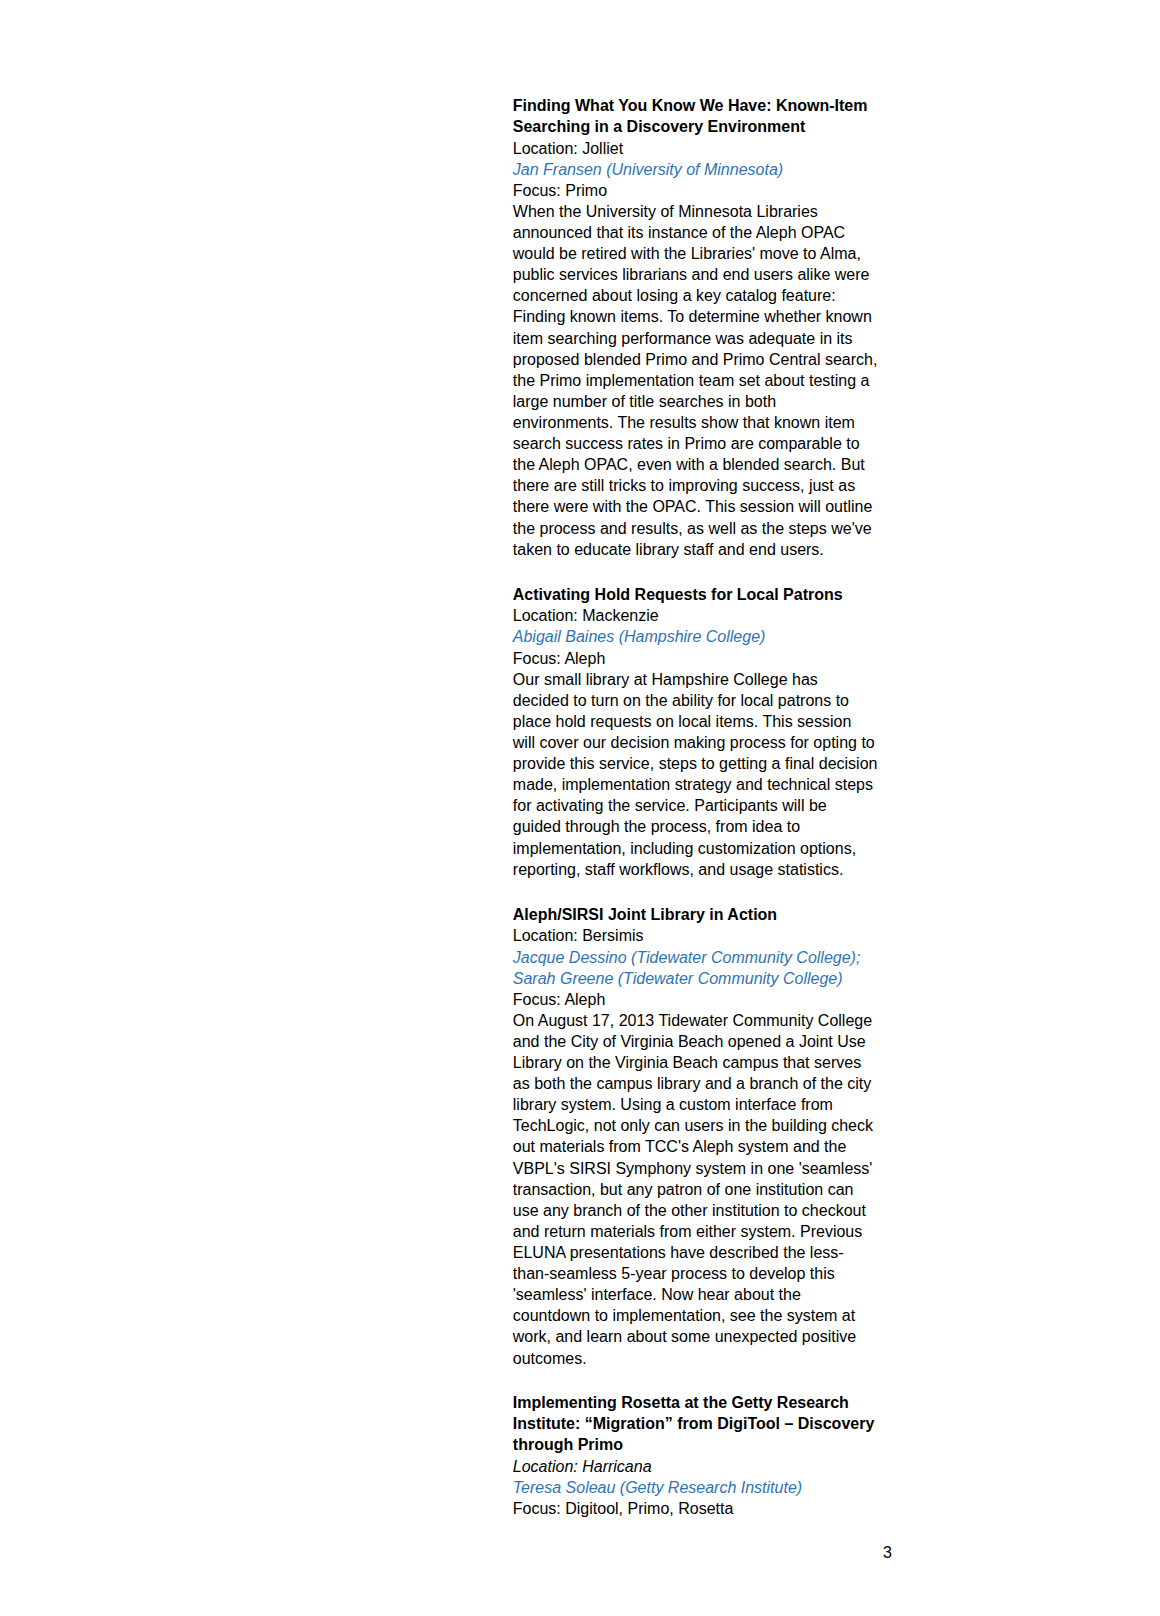Finding What You Know We Have: Known-Item Searching in a Discovery Environment
Location: Jolliet
Jan Fransen (University of Minnesota)
Focus: Primo
When the University of Minnesota Libraries announced that its instance of the Aleph OPAC would be retired with the Libraries' move to Alma, public services librarians and end users alike were concerned about losing a key catalog feature: Finding known items. To determine whether known item searching performance was adequate in its proposed blended Primo and Primo Central search, the Primo implementation team set about testing a large number of title searches in both environments. The results show that known item search success rates in Primo are comparable to the Aleph OPAC, even with a blended search. But there are still tricks to improving success, just as there were with the OPAC. This session will outline the process and results, as well as the steps we've taken to educate library staff and end users.
Activating Hold Requests for Local Patrons
Location: Mackenzie
Abigail Baines (Hampshire College)
Focus: Aleph
Our small library at Hampshire College has decided to turn on the ability for local patrons to place hold requests on local items. This session will cover our decision making process for opting to provide this service, steps to getting a final decision made, implementation strategy and technical steps for activating the service. Participants will be guided through the process, from idea to implementation, including customization options, reporting, staff workflows, and usage statistics.
Aleph/SIRSI Joint Library in Action
Location: Bersimis
Jacque Dessino (Tidewater Community College); Sarah Greene (Tidewater Community College)
Focus: Aleph
On August 17, 2013 Tidewater Community College and the City of Virginia Beach opened a Joint Use Library on the Virginia Beach campus that serves as both the campus library and a branch of the city library system. Using a custom interface from TechLogic, not only can users in the building check out materials from TCC's Aleph system and the VBPL's SIRSI Symphony system in one 'seamless' transaction, but any patron of one institution can use any branch of the other institution to checkout and return materials from either system. Previous ELUNA presentations have described the less-than-seamless 5-year process to develop this 'seamless' interface. Now hear about the countdown to implementation, see the system at work, and learn about some unexpected positive outcomes.
Implementing Rosetta at the Getty Research Institute: “Migration” from DigiTool – Discovery through Primo
Location: Harricana
Teresa Soleau (Getty Research Institute)
Focus: Digitool, Primo, Rosetta
3